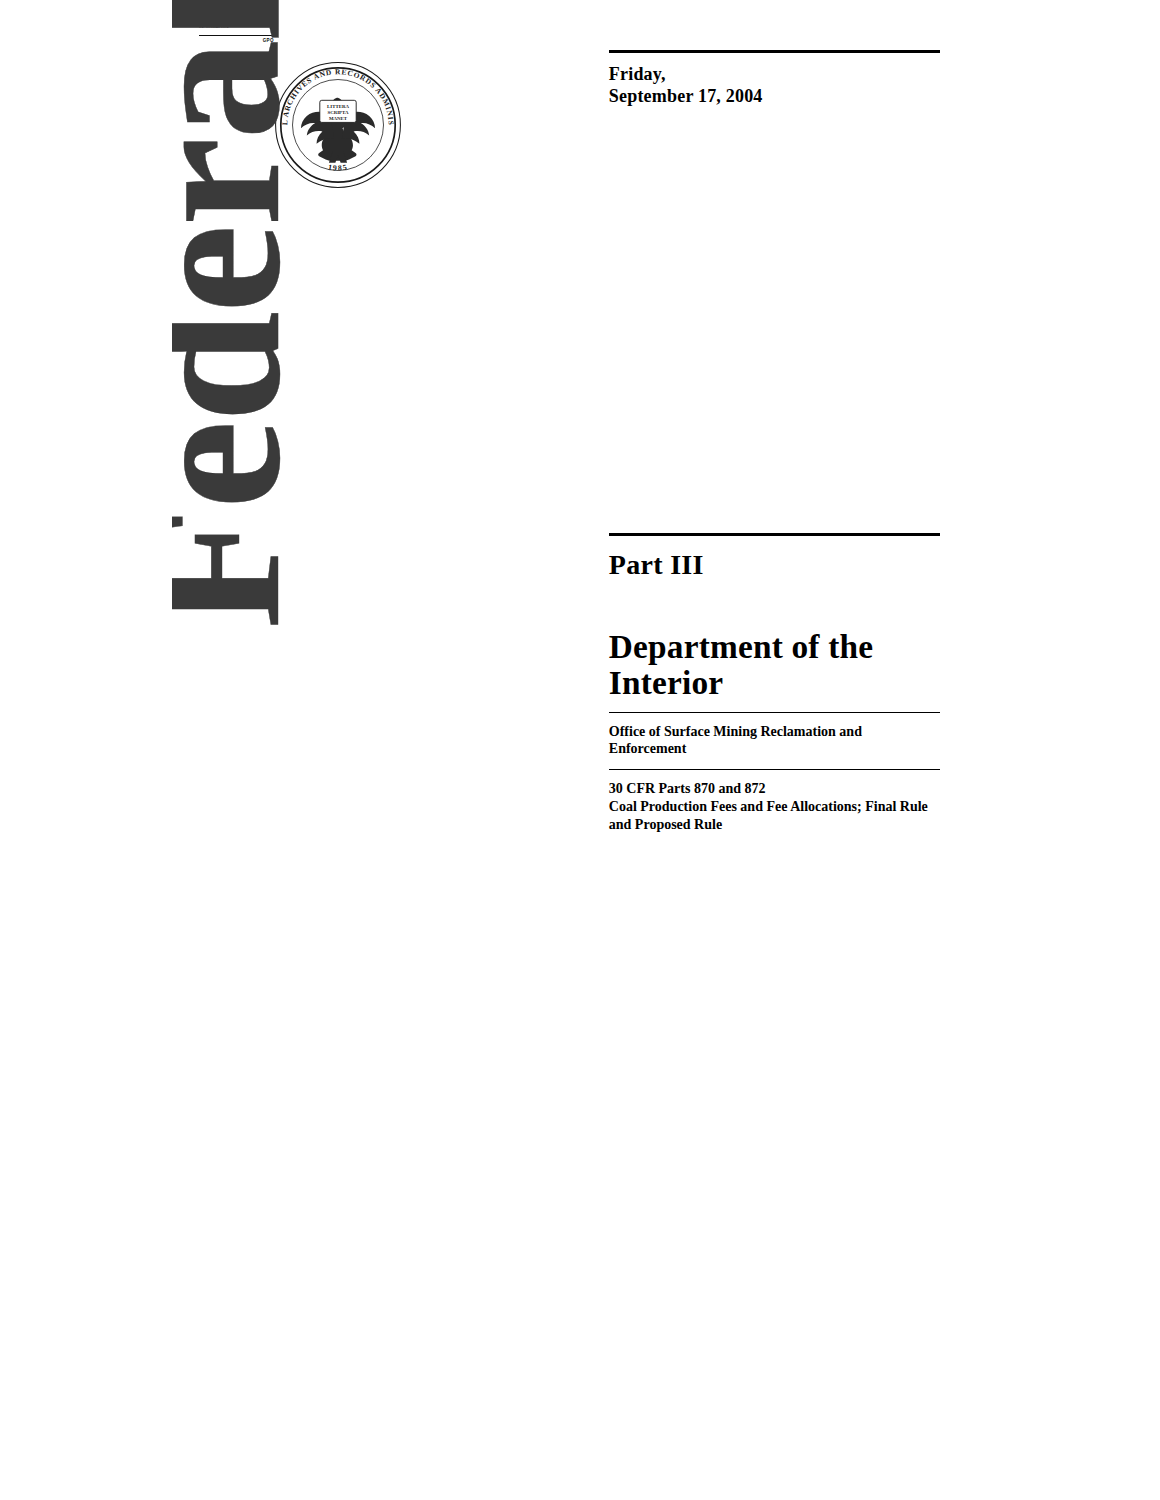AUTHENTICATED
U.S. GOVERNMENT
INFORMATION
GPO
NATIONAL ARCHIVES AND RECORDS ADMINISTRATION 1985 LITTERA SCRIPTA MANET
Federal Register
Friday,
September 17, 2004
Part III
Department of the
Interior
Office of Surface Mining Reclamation and Enforcement
30 CFR Parts 870 and 872
Coal Production Fees and Fee Allocations; Final Rule and Proposed Rule